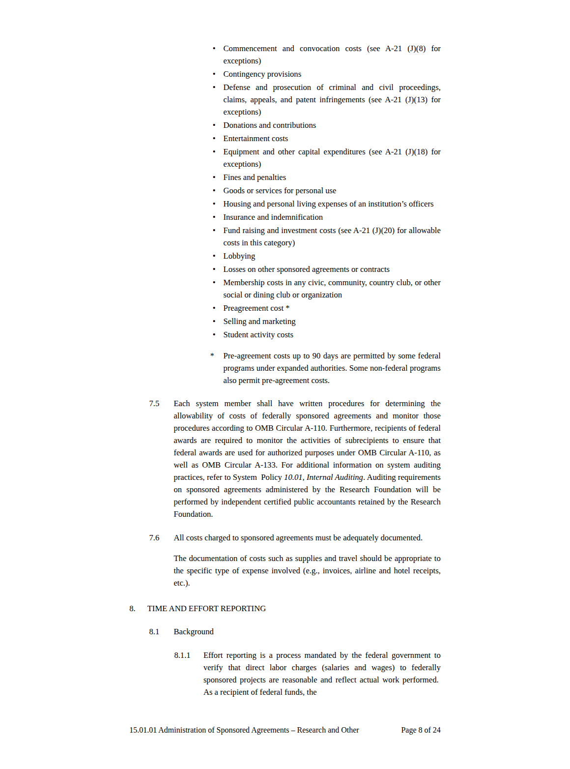Commencement and convocation costs (see A-21 (J)(8) for exceptions)
Contingency provisions
Defense and prosecution of criminal and civil proceedings, claims, appeals, and patent infringements (see A-21 (J)(13) for exceptions)
Donations and contributions
Entertainment costs
Equipment and other capital expenditures (see A-21 (J)(18) for exceptions)
Fines and penalties
Goods or services for personal use
Housing and personal living expenses of an institution’s officers
Insurance and indemnification
Fund raising and investment costs (see A-21 (J)(20) for allowable costs in this category)
Lobbying
Losses on other sponsored agreements or contracts
Membership costs in any civic, community, country club, or other social or dining club or organization
Preagreement cost *
Selling and marketing
Student activity costs
* Pre-agreement costs up to 90 days are permitted by some federal programs under expanded authorities. Some non-federal programs also permit pre-agreement costs.
7.5
Each system member shall have written procedures for determining the allowability of costs of federally sponsored agreements and monitor those procedures according to OMB Circular A-110. Furthermore, recipients of federal awards are required to monitor the activities of subrecipients to ensure that federal awards are used for authorized purposes under OMB Circular A-110, as well as OMB Circular A-133. For additional information on system auditing practices, refer to System Policy 10.01, Internal Auditing. Auditing requirements on sponsored agreements administered by the Research Foundation will be performed by independent certified public accountants retained by the Research Foundation.
7.6
All costs charged to sponsored agreements must be adequately documented.
The documentation of costs such as supplies and travel should be appropriate to the specific type of expense involved (e.g., invoices, airline and hotel receipts, etc.).
8.
Time and Effort Reporting
8.1
Background
8.1.1
Effort reporting is a process mandated by the federal government to verify that direct labor charges (salaries and wages) to federally sponsored projects are reasonable and reflect actual work performed. As a recipient of federal funds, the
15.01.01 Administration of Sponsored Agreements – Research and Other
Page 8 of 24